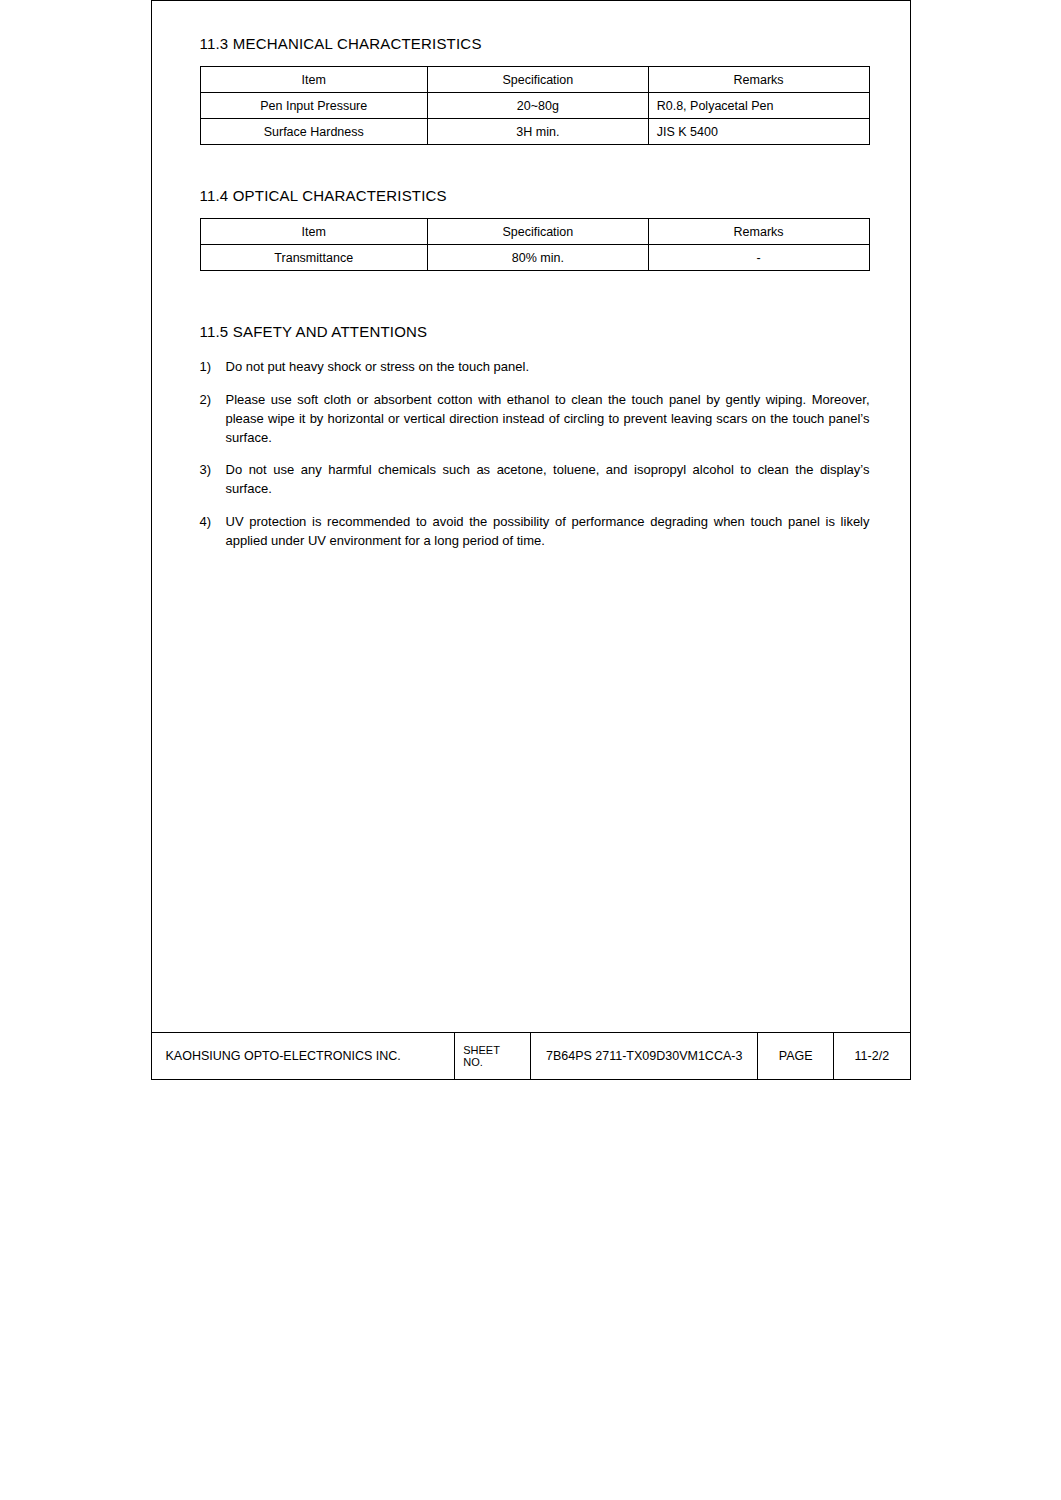11.3 MECHANICAL CHARACTERISTICS
| Item | Specification | Remarks |
| --- | --- | --- |
| Pen Input Pressure | 20~80g | R0.8, Polyacetal Pen |
| Surface Hardness | 3H min. | JIS K 5400 |
11.4 OPTICAL CHARACTERISTICS
| Item | Specification | Remarks |
| --- | --- | --- |
| Transmittance | 80% min. | - |
11.5 SAFETY AND ATTENTIONS
1) Do not put heavy shock or stress on the touch panel.
2) Please use soft cloth or absorbent cotton with ethanol to clean the touch panel by gently wiping. Moreover, please wipe it by horizontal or vertical direction instead of circling to prevent leaving scars on the touch panel’s surface.
3) Do not use any harmful chemicals such as acetone, toluene, and isopropyl alcohol to clean the display’s surface.
4) UV protection is recommended to avoid the possibility of performance degrading when touch panel is likely applied under UV environment for a long period of time.
| KAOHSIUNG OPTO-ELECTRONICS INC. | SHEET NO. | 7B64PS 2711-TX09D30VM1CCA-3 | PAGE | 11-2/2 |